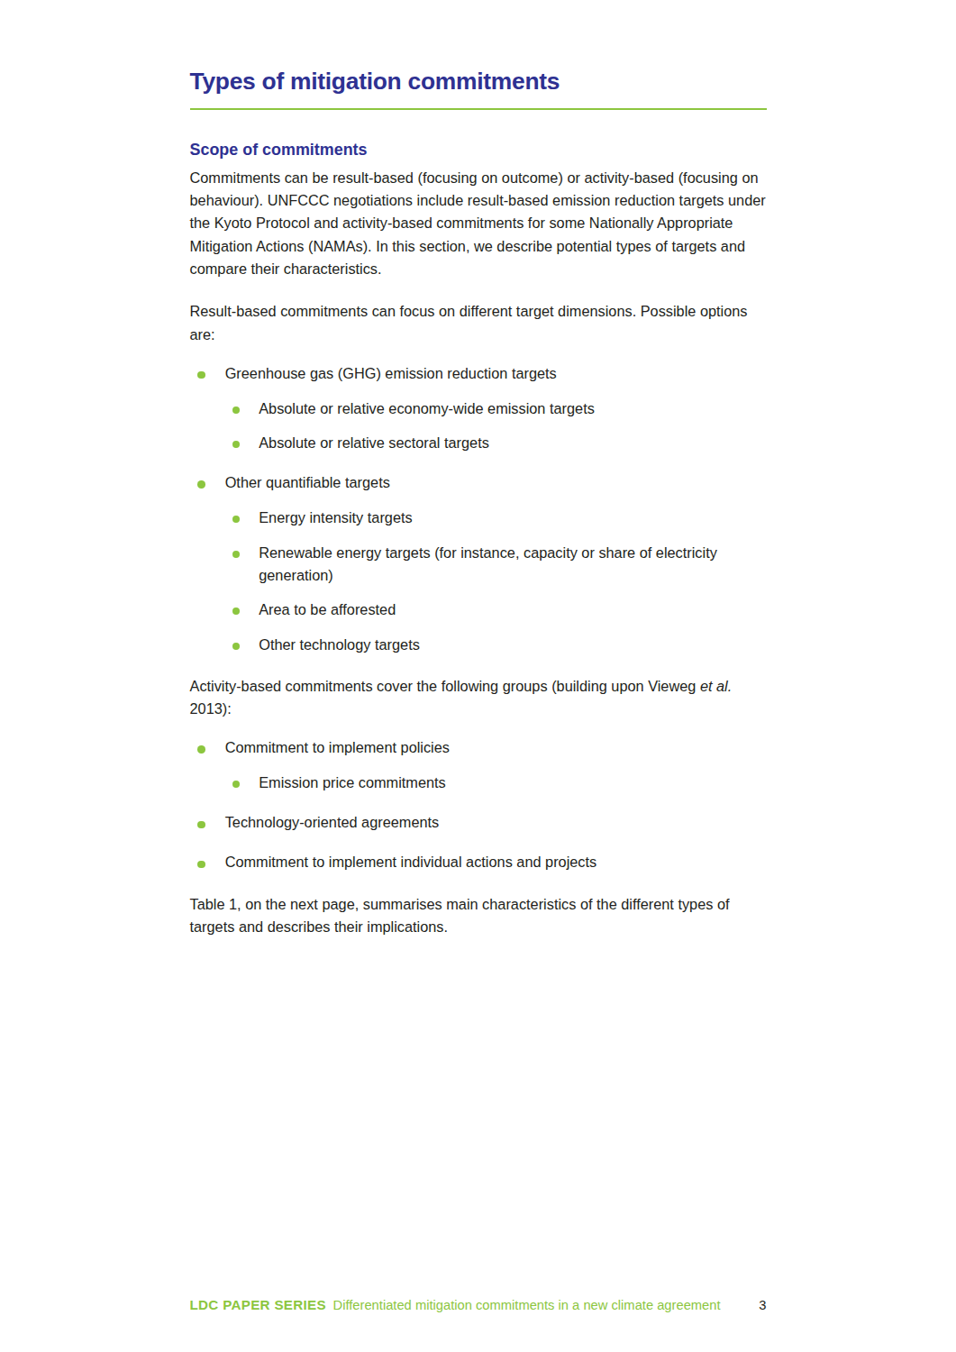Types of mitigation commitments
Scope of commitments
Commitments can be result-based (focusing on outcome) or activity-based (focusing on behaviour). UNFCCC negotiations include result-based emission reduction targets under the Kyoto Protocol and activity-based commitments for some Nationally Appropriate Mitigation Actions (NAMAs). In this section, we describe potential types of targets and compare their characteristics.
Result-based commitments can focus on different target dimensions. Possible options are:
Greenhouse gas (GHG) emission reduction targets
Absolute or relative economy-wide emission targets
Absolute or relative sectoral targets
Other quantifiable targets
Energy intensity targets
Renewable energy targets (for instance, capacity or share of electricity generation)
Area to be afforested
Other technology targets
Activity-based commitments cover the following groups (building upon Vieweg et al. 2013):
Commitment to implement policies
Emission price commitments
Technology-oriented agreements
Commitment to implement individual actions and projects
Table 1, on the next page, summarises main characteristics of the different types of targets and describes their implications.
LDC PAPER SERIES Differentiated mitigation commitments in a new climate agreement 3